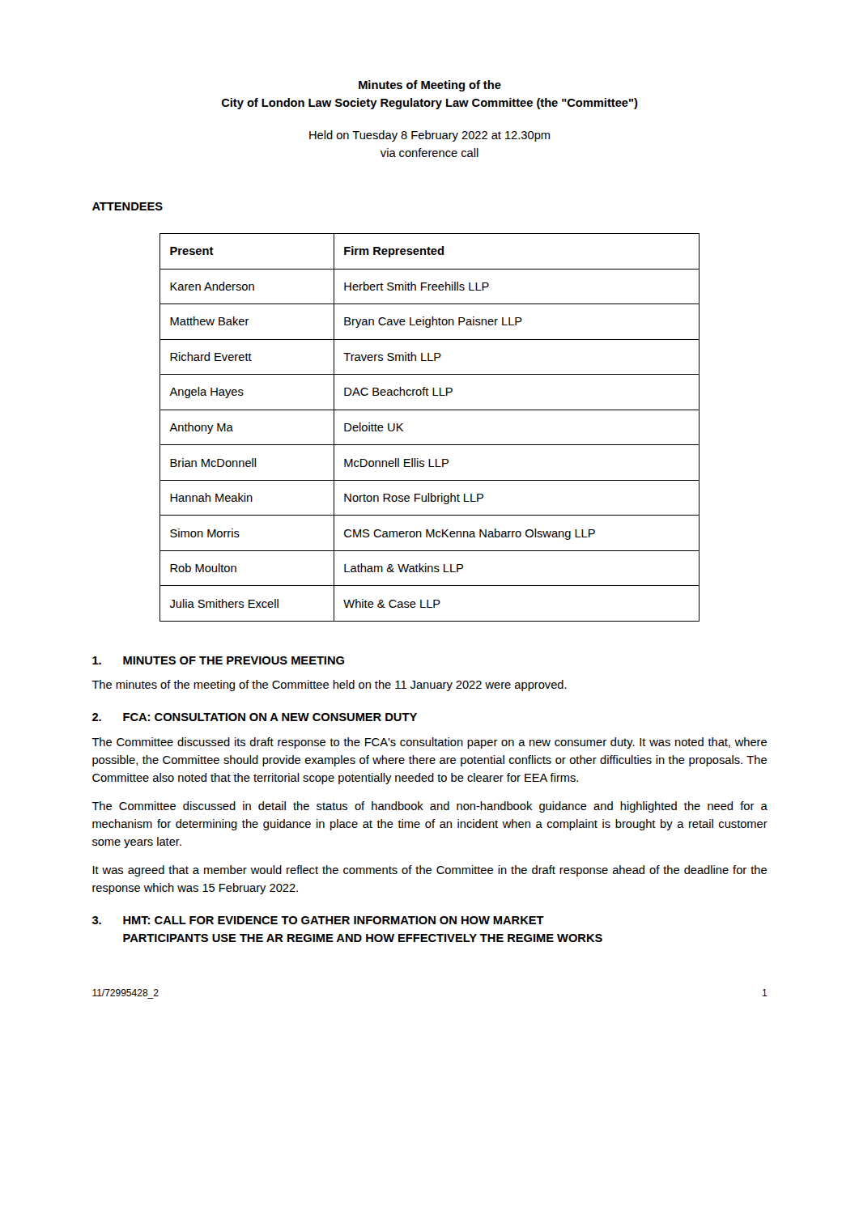Minutes of Meeting of the
City of London Law Society Regulatory Law Committee (the "Committee")
Held on Tuesday 8 February 2022 at 12.30pm
via conference call
ATTENDEES
| Present | Firm Represented |
| --- | --- |
| Karen Anderson | Herbert Smith Freehills LLP |
| Matthew Baker | Bryan Cave Leighton Paisner LLP |
| Richard Everett | Travers Smith LLP |
| Angela Hayes | DAC Beachcroft LLP |
| Anthony Ma | Deloitte UK |
| Brian McDonnell | McDonnell Ellis LLP |
| Hannah Meakin | Norton Rose Fulbright LLP |
| Simon Morris | CMS Cameron McKenna Nabarro Olswang LLP |
| Rob Moulton | Latham & Watkins LLP |
| Julia Smithers Excell | White & Case LLP |
MINUTES OF THE PREVIOUS MEETING
The minutes of the meeting of the Committee held on the 11 January 2022 were approved.
FCA: CONSULTATION ON A NEW CONSUMER DUTY
The Committee discussed its draft response to the FCA's consultation paper on a new consumer duty. It was noted that, where possible, the Committee should provide examples of where there are potential conflicts or other difficulties in the proposals. The Committee also noted that the territorial scope potentially needed to be clearer for EEA firms.
The Committee discussed in detail the status of handbook and non-handbook guidance and highlighted the need for a mechanism for determining the guidance in place at the time of an incident when a complaint is brought by a retail customer some years later.
It was agreed that a member would reflect the comments of the Committee in the draft response ahead of the deadline for the response which was 15 February 2022.
HMT: CALL FOR EVIDENCE TO GATHER INFORMATION ON HOW MARKET PARTICIPANTS USE THE AR REGIME AND HOW EFFECTIVELY THE REGIME WORKS
11/72995428_2 1